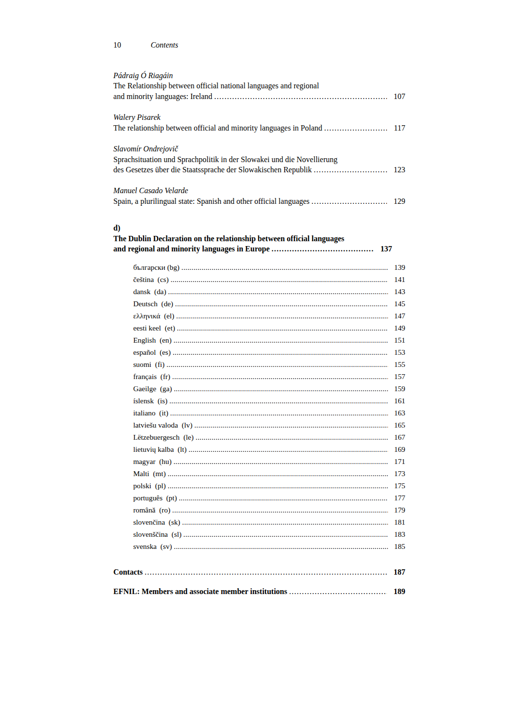10
Contents
Pádraig Ó Riagáin
The Relationship between official national languages and regional
and minority languages: Ireland .................................................................................. 107
Walery Pisarek
The relationship between official and minority languages in Poland ......................... 117
Slavomír Ondrejovič
Sprachsituation und Sprachpolitik in der Slowakei und die Novellierung
des Gesetzes über die Staatssprache der Slowakischen Republik .............................. 123
Manuel Casado Velarde
Spain, a plurilingual state: Spanish and other official languages ............................... 129
d) The Dublin Declaration on the relationship between official languages
and regional and minority languages in Europe ................................................ 137
български (bg)................................................................................................................. 139
čeština (cs)....................................................................................................................... 141
dansk (da)....................................................................................................................... 143
Deutsch (de).................................................................................................................... 145
ελληνικά (el)..................................................................................................................... 147
eesti keel (et).................................................................................................................. 149
English (en)..................................................................................................................... 151
español (es)..................................................................................................................... 153
suomi (fi)......................................................................................................................... 155
français (fr)..................................................................................................................... 157
Gaeilge (ga).................................................................................................................... 159
íslensk (is)....................................................................................................................... 161
italiano (it)..................................................................................................................... 163
latviešu valoda (lv)......................................................................................................... 165
Lëtzebuergesch (le)....................................................................................................... 167
lietuvių kalba (lt)........................................................................................................... 169
magyar (hu).................................................................................................................... 171
Malti (mt)....................................................................................................................... 173
polski (pl)....................................................................................................................... 175
português (pt)................................................................................................................. 177
română (ro).................................................................................................................... 179
slovenčina (sk)............................................................................................................... 181
slovenščina (sl).............................................................................................................. 183
svenska (sv).................................................................................................................... 185
Contacts ......................................................................................................... 187
EFNIL: Members and associate member institutions ........................................... 189